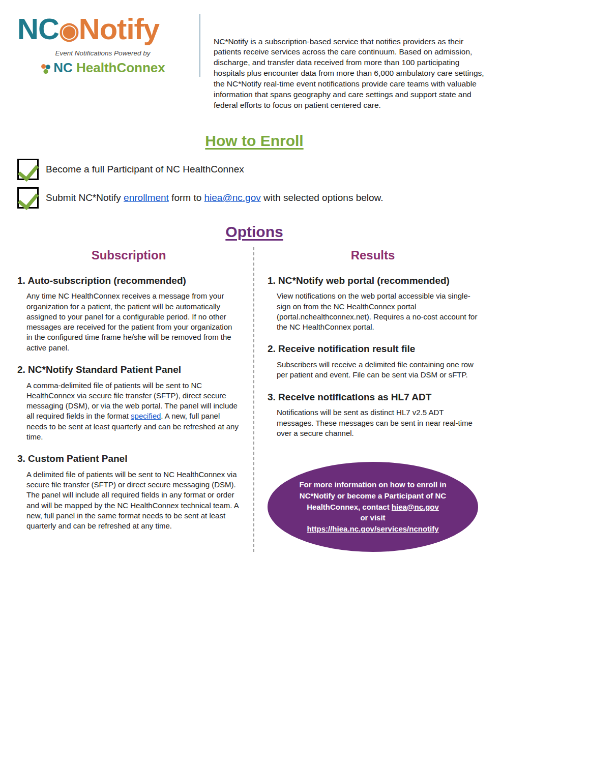NC◉Notify
Event Notifications Powered by
NC HealthConnex
NC*Notify is a subscription-based service that notifies providers as their patients receive services across the care continuum. Based on admission, discharge, and transfer data received from more than 100 participating hospitals plus encounter data from more than 6,000 ambulatory care settings, the NC*Notify real-time event notifications provide care teams with valuable information that spans geography and care settings and support state and federal efforts to focus on patient centered care.
How to Enroll
Become a full Participant of NC HealthConnex
Submit NC*Notify enrollment form to hiea@nc.gov with selected options below.
Options
Subscription
1. Auto-subscription (recommended)
Any time NC HealthConnex receives a message from your organization for a patient, the patient will be automatically assigned to your panel for a configurable period. If no other messages are received for the patient from your organization in the configured time frame he/she will be removed from the active panel.
2. NC*Notify Standard Patient Panel
A comma-delimited file of patients will be sent to NC HealthConnex via secure file transfer (SFTP), direct secure messaging (DSM), or via the web portal. The panel will include all required fields in the format specified. A new, full panel needs to be sent at least quarterly and can be refreshed at any time.
3. Custom Patient Panel
A delimited file of patients will be sent to NC HealthConnex via secure file transfer (SFTP) or direct secure messaging (DSM). The panel will include all required fields in any format or order and will be mapped by the NC HealthConnex technical team. A new, full panel in the same format needs to be sent at least quarterly and can be refreshed at any time.
Results
1. NC*Notify web portal (recommended)
View notifications on the web portal accessible via single-sign on from the NC HealthConnex portal (portal.nchealthconnex.net). Requires a no-cost account for the NC HealthConnex portal.
2. Receive notification result file
Subscribers will receive a delimited file containing one row per patient and event. File can be sent via DSM or sFTP.
3. Receive notifications as HL7 ADT
Notifications will be sent as distinct HL7 v2.5 ADT messages. These messages can be sent in near real-time over a secure channel.
For more information on how to enroll in NC*Notify or become a Participant of NC HealthConnex, contact hiea@nc.gov
or visit
https://hiea.nc.gov/services/ncnotify